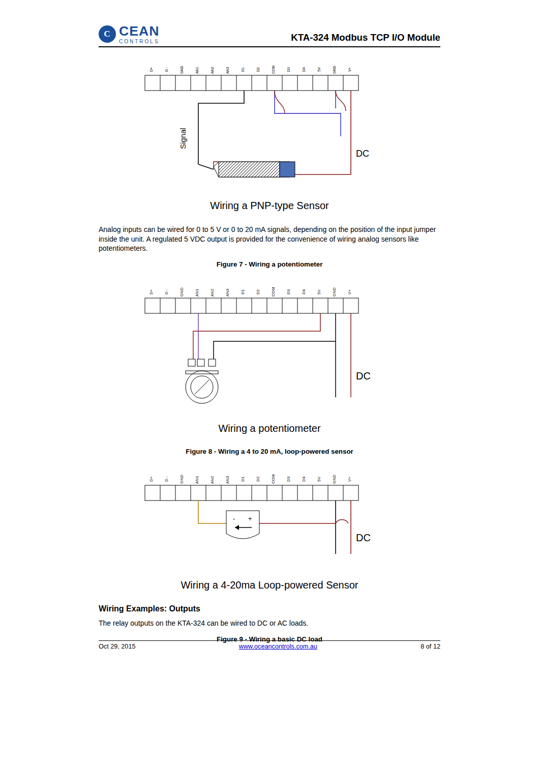C CEAN CONTROLS
KTA-324 Modbus TCP I/O Module
D+ D - GND AN1 AN2 AN3 D1 D2 COM D3 D4 5V GND V+ DC Signal
Wiring a PNP-type Sensor
Analog inputs can be wired for 0 to 5 V or 0 to 20 mA signals, depending on the position of the input jumper inside the unit. A regulated 5 VDC output is provided for the convenience of wiring analog sensors like potentiometers.
Figure 7 - Wiring a potentiometer
D+ D - GND AN1 AN2 AN3 D1 D2 COM D3 D4 5V GND V+ DC
Wiring a potentiometer
Figure 8 - Wiring a 4 to 20 mA, loop-powered sensor
D+ D - GND AN1 AN2 AN3 D1 D2 COM D3 D4 5V GND V+ - + DC
Wiring a 4-20ma Loop-powered Sensor
Wiring Examples: Outputs
The relay outputs on the KTA-324 can be wired to DC or AC loads.
Figure 9 - Wiring a basic DC load
Oct 29, 2015 www.oceancontrols.com.au 8 of 12